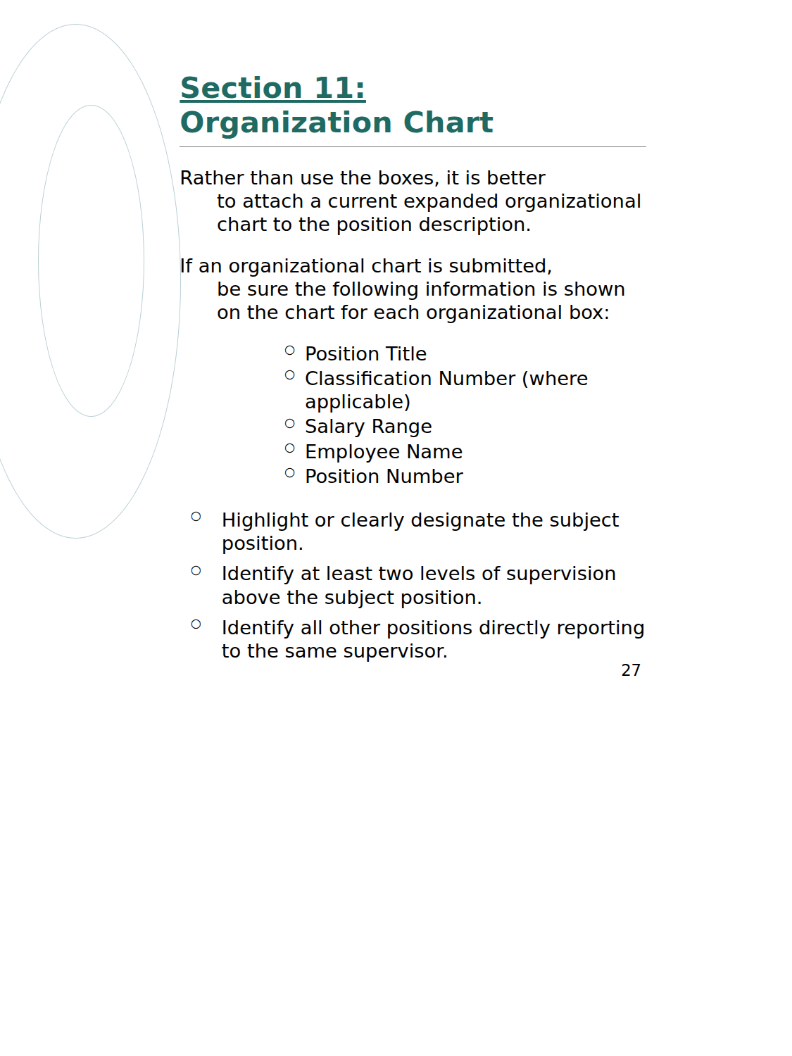Section 11: Organization Chart
Rather than use the boxes, it is betterto attach a current expanded organizational chart to the position description.
If an organizational chart is submitted, be sure the following information is shown on the chart for each organizational box:
Position Title
Classification Number (where applicable)
Salary Range
Employee Name
Position Number
Highlight or clearly designate the subject position.
Identify at least two levels of supervision above the subject position.
Identify all other positions directly reporting to the same supervisor.
27